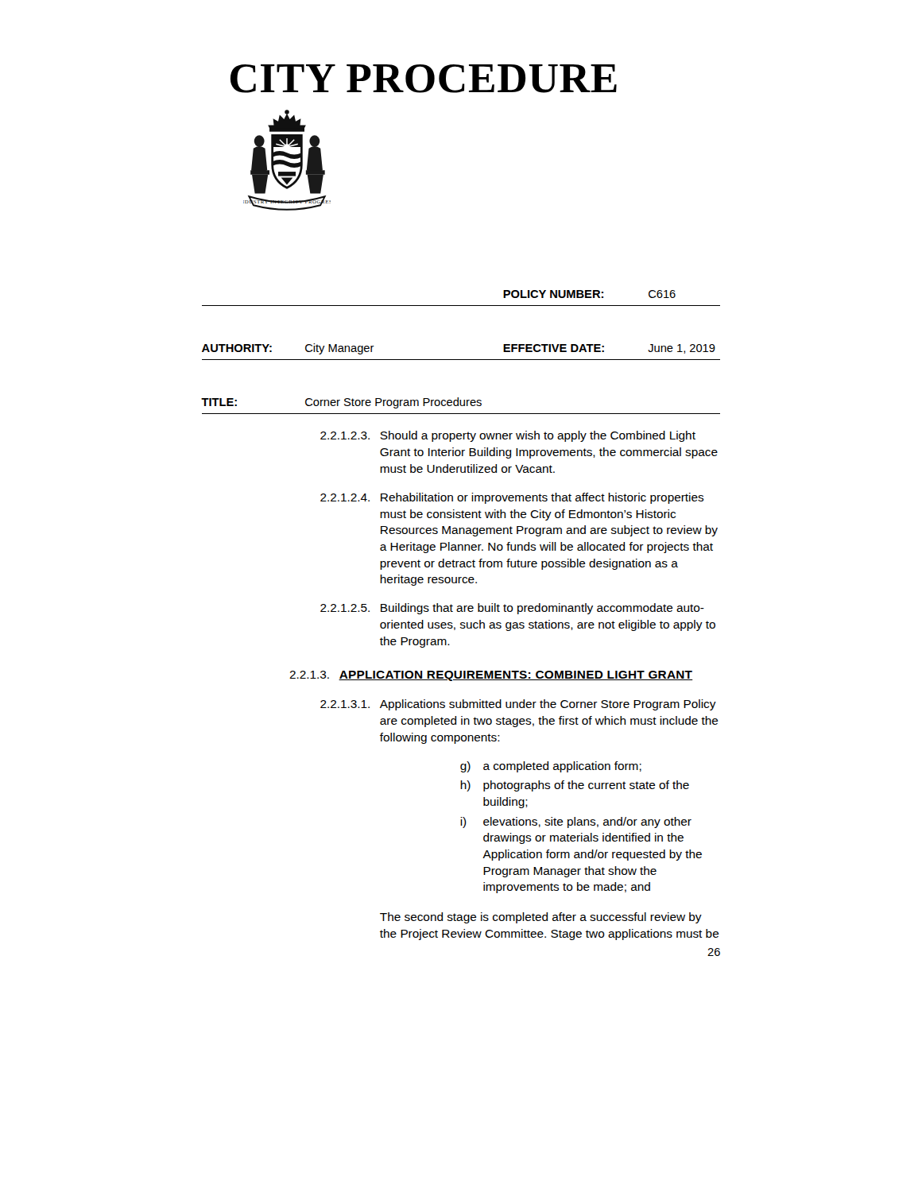CITY PROCEDURE
INDUSTRY INTEGRITY PROGRESS
| | | POLICY NUMBER: | C616 |
| AUTHORITY: | City Manager | EFFECTIVE DATE: | June 1, 2019 |
| TITLE: | Corner Store Program Procedures |
2.2.1.2.3.
Should a property owner wish to apply the Combined Light Grant to Interior Building Improvements, the commercial space must be Underutilized or Vacant.
2.2.1.2.4.
Rehabilitation or improvements that affect historic properties must be consistent with the City of Edmonton’s Historic Resources Management Program and are subject to review by a Heritage Planner. No funds will be allocated for projects that prevent or detract from future possible designation as a heritage resource.
2.2.1.2.5.
Buildings that are built to predominantly accommodate auto-oriented uses, such as gas stations, are not eligible to apply to the Program.
2.2.1.3.
APPLICATION REQUIREMENTS: COMBINED LIGHT GRANT
2.2.1.3.1.
Applications submitted under the Corner Store Program Policy are completed in two stages, the first of which must include the following components:
g)
a completed application form;
h)
photographs of the current state of the building;
i)
elevations, site plans, and/or any other drawings or materials identified in the Application form and/or requested by the Program Manager that show the improvements to be made; and
The second stage is completed after a successful review by the Project Review Committee. Stage two applications must be
26